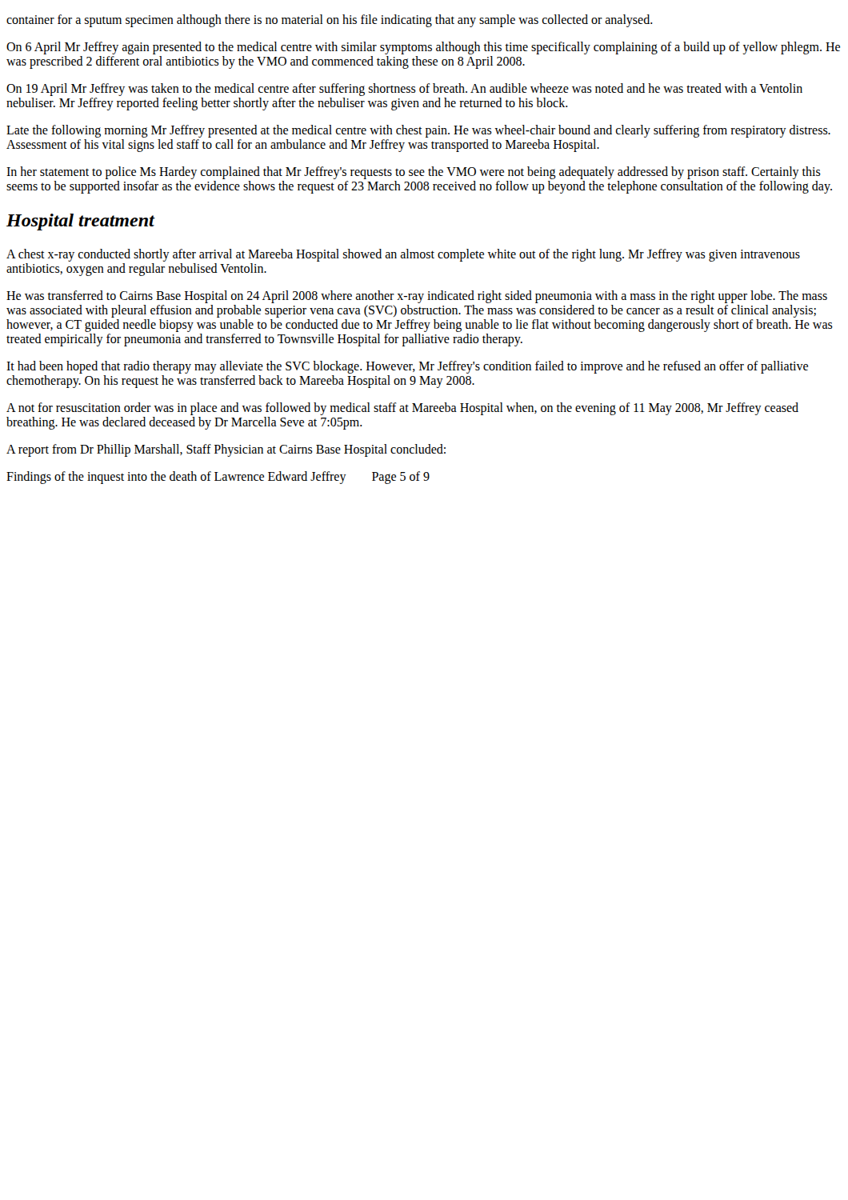container for a sputum specimen although there is no material on his file indicating that any sample was collected or analysed.
On 6 April Mr Jeffrey again presented to the medical centre with similar symptoms although this time specifically complaining of a build up of yellow phlegm. He was prescribed 2 different oral antibiotics by the VMO and commenced taking these on 8 April 2008.
On 19 April Mr Jeffrey was taken to the medical centre after suffering shortness of breath. An audible wheeze was noted and he was treated with a Ventolin nebuliser. Mr Jeffrey reported feeling better shortly after the nebuliser was given and he returned to his block.
Late the following morning Mr Jeffrey presented at the medical centre with chest pain. He was wheel-chair bound and clearly suffering from respiratory distress. Assessment of his vital signs led staff to call for an ambulance and Mr Jeffrey was transported to Mareeba Hospital.
In her statement to police Ms Hardey complained that Mr Jeffrey's requests to see the VMO were not being adequately addressed by prison staff. Certainly this seems to be supported insofar as the evidence shows the request of 23 March 2008 received no follow up beyond the telephone consultation of the following day.
Hospital treatment
A chest x-ray conducted shortly after arrival at Mareeba Hospital showed an almost complete white out of the right lung. Mr Jeffrey was given intravenous antibiotics, oxygen and regular nebulised Ventolin.
He was transferred to Cairns Base Hospital on 24 April 2008 where another x-ray indicated right sided pneumonia with a mass in the right upper lobe. The mass was associated with pleural effusion and probable superior vena cava (SVC) obstruction. The mass was considered to be cancer as a result of clinical analysis; however, a CT guided needle biopsy was unable to be conducted due to Mr Jeffrey being unable to lie flat without becoming dangerously short of breath. He was treated empirically for pneumonia and transferred to Townsville Hospital for palliative radio therapy.
It had been hoped that radio therapy may alleviate the SVC blockage. However, Mr Jeffrey's condition failed to improve and he refused an offer of palliative chemotherapy. On his request he was transferred back to Mareeba Hospital on 9 May 2008.
A not for resuscitation order was in place and was followed by medical staff at Mareeba Hospital when, on the evening of 11 May 2008, Mr Jeffrey ceased breathing. He was declared deceased by Dr Marcella Seve at 7:05pm.
A report from Dr Phillip Marshall, Staff Physician at Cairns Base Hospital concluded:
Findings of the inquest into the death of Lawrence Edward Jeffrey Page 5 of 9